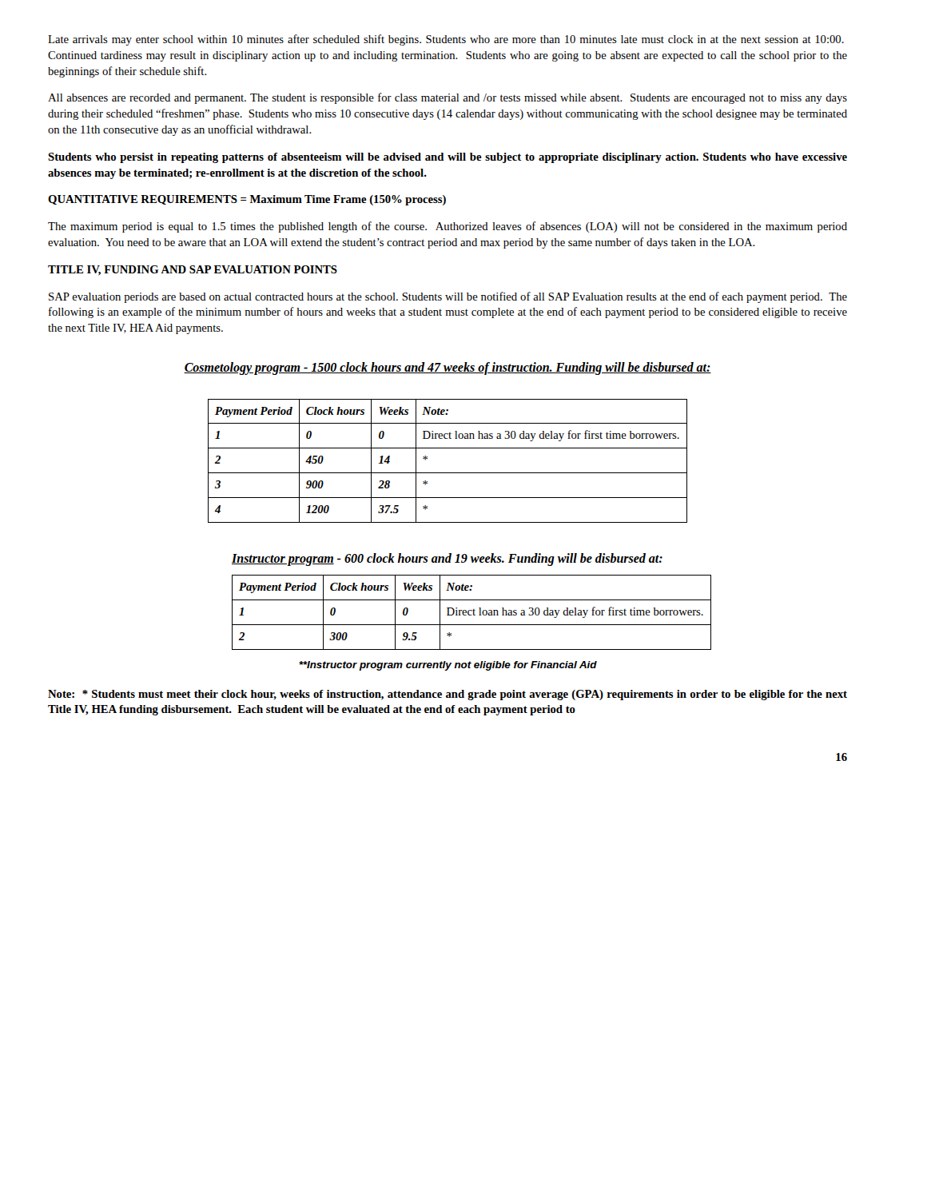Late arrivals may enter school within 10 minutes after scheduled shift begins. Students who are more than 10 minutes late must clock in at the next session at 10:00. Continued tardiness may result in disciplinary action up to and including termination. Students who are going to be absent are expected to call the school prior to the beginnings of their schedule shift.
All absences are recorded and permanent. The student is responsible for class material and /or tests missed while absent. Students are encouraged not to miss any days during their scheduled “freshmen” phase. Students who miss 10 consecutive days (14 calendar days) without communicating with the school designee may be terminated on the 11th consecutive day as an unofficial withdrawal.
Students who persist in repeating patterns of absenteeism will be advised and will be subject to appropriate disciplinary action. Students who have excessive absences may be terminated; re-enrollment is at the discretion of the school.
QUANTITATIVE REQUIREMENTS = Maximum Time Frame (150% process)
The maximum period is equal to 1.5 times the published length of the course. Authorized leaves of absences (LOA) will not be considered in the maximum period evaluation. You need to be aware that an LOA will extend the student’s contract period and max period by the same number of days taken in the LOA.
TITLE IV, FUNDING AND SAP EVALUATION POINTS
SAP evaluation periods are based on actual contracted hours at the school. Students will be notified of all SAP Evaluation results at the end of each payment period. The following is an example of the minimum number of hours and weeks that a student must complete at the end of each payment period to be considered eligible to receive the next Title IV, HEA Aid payments.
Cosmetology program - 1500 clock hours and 47 weeks of instruction. Funding will be disbursed at:
| Payment Period | Clock hours | Weeks | Note: |
| --- | --- | --- | --- |
| 1 | 0 | 0 | Direct loan has a 30 day delay for first time borrowers. |
| 2 | 450 | 14 | * |
| 3 | 900 | 28 | * |
| 4 | 1200 | 37.5 | * |
Instructor program - 600 clock hours and 19 weeks. Funding will be disbursed at:
| Payment Period | Clock hours | Weeks | Note: |
| --- | --- | --- | --- |
| 1 | 0 | 0 | Direct loan has a 30 day delay for first time borrowers. |
| 2 | 300 | 9.5 | * |
**Instructor program currently not eligible for Financial Aid
Note: * Students must meet their clock hour, weeks of instruction, attendance and grade point average (GPA) requirements in order to be eligible for the next Title IV, HEA funding disbursement. Each student will be evaluated at the end of each payment period to
16